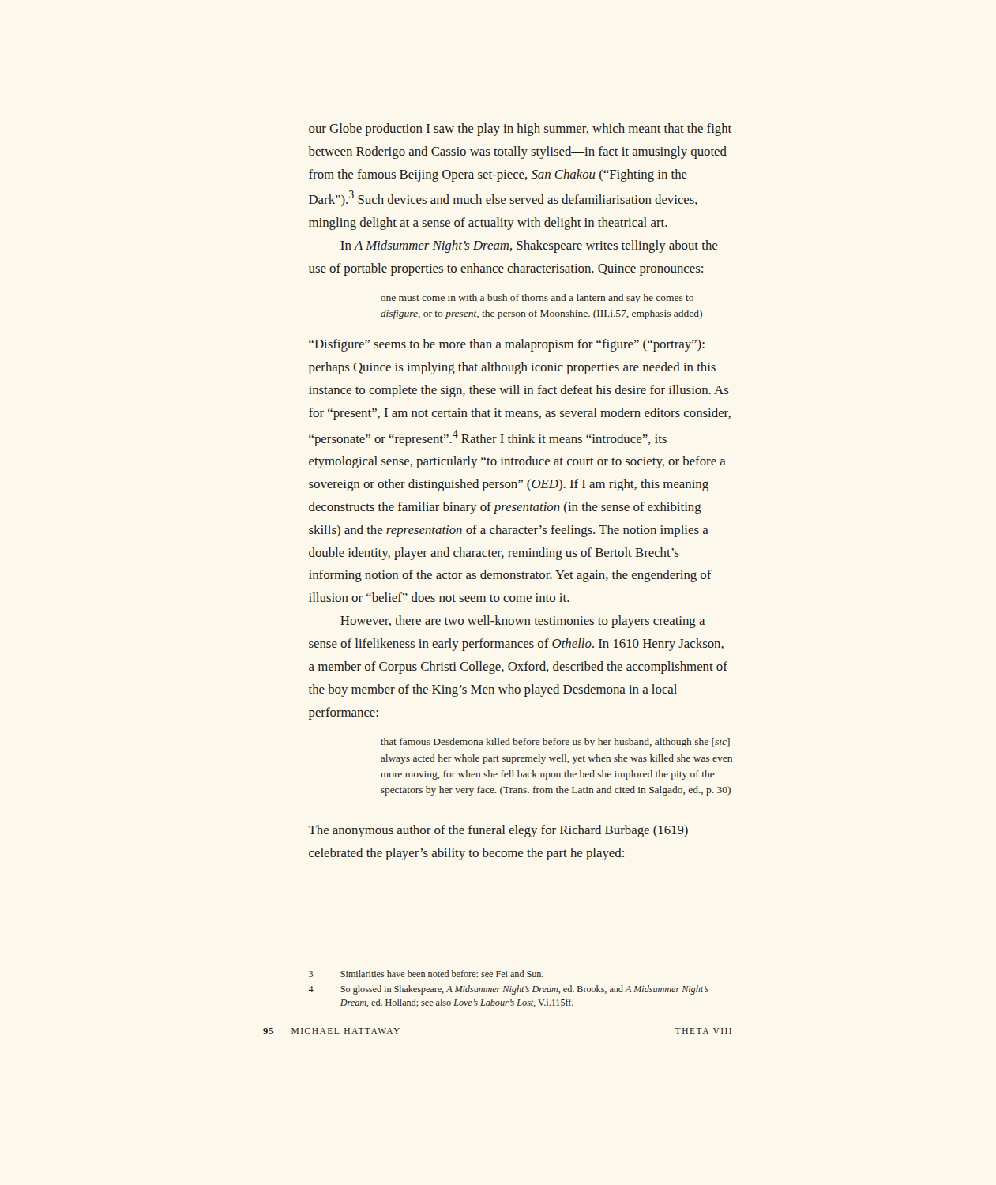our Globe production I saw the play in high summer, which meant that the fight between Roderigo and Cassio was totally stylised—in fact it amusingly quoted from the famous Beijing Opera set-piece, San Chakou (“Fighting in the Dark”).3 Such devices and much else served as defamiliarisation devices, mingling delight at a sense of actuality with delight in theatrical art.
In A Midsummer Night’s Dream, Shakespeare writes tellingly about the use of portable properties to enhance characterisation. Quince pronounces:
one must come in with a bush of thorns and a lantern and say he comes to disfigure, or to present, the person of Moonshine. (III.i.57, emphasis added)
“Disfigure” seems to be more than a malapropism for “figure” (“portray”): perhaps Quince is implying that although iconic properties are needed in this instance to complete the sign, these will in fact defeat his desire for illusion. As for “present”, I am not certain that it means, as several modern editors consider, “personate” or “represent”.4 Rather I think it means “introduce”, its etymological sense, particularly “to introduce at court or to society, or before a sovereign or other distinguished person” (OED). If I am right, this meaning deconstructs the familiar binary of presentation (in the sense of exhibiting skills) and the representation of a character’s feelings. The notion implies a double identity, player and character, reminding us of Bertolt Brecht’s informing notion of the actor as demonstrator. Yet again, the engendering of illusion or “belief” does not seem to come into it.
However, there are two well-known testimonies to players creating a sense of lifelikeness in early performances of Othello. In 1610 Henry Jackson, a member of Corpus Christi College, Oxford, described the accomplishment of the boy member of the King’s Men who played Desdemona in a local performance:
that famous Desdemona killed before before us by her husband, although she [sic] always acted her whole part supremely well, yet when she was killed she was even more moving, for when she fell back upon the bed she implored the pity of the spectators by her very face. (Trans. from the Latin and cited in Salgado, ed., p. 30)
The anonymous author of the funeral elegy for Richard Burbage (1619) celebrated the player’s ability to become the part he played:
3 Similarities have been noted before: see Fei and Sun.
4 So glossed in Shakespeare, A Midsummer Night’s Dream, ed. Brooks, and A Midsummer Night’s Dream, ed. Holland; see also Love’s Labour’s Lost, V.i.115ff.
95 Michael Hattaway Theta VIII